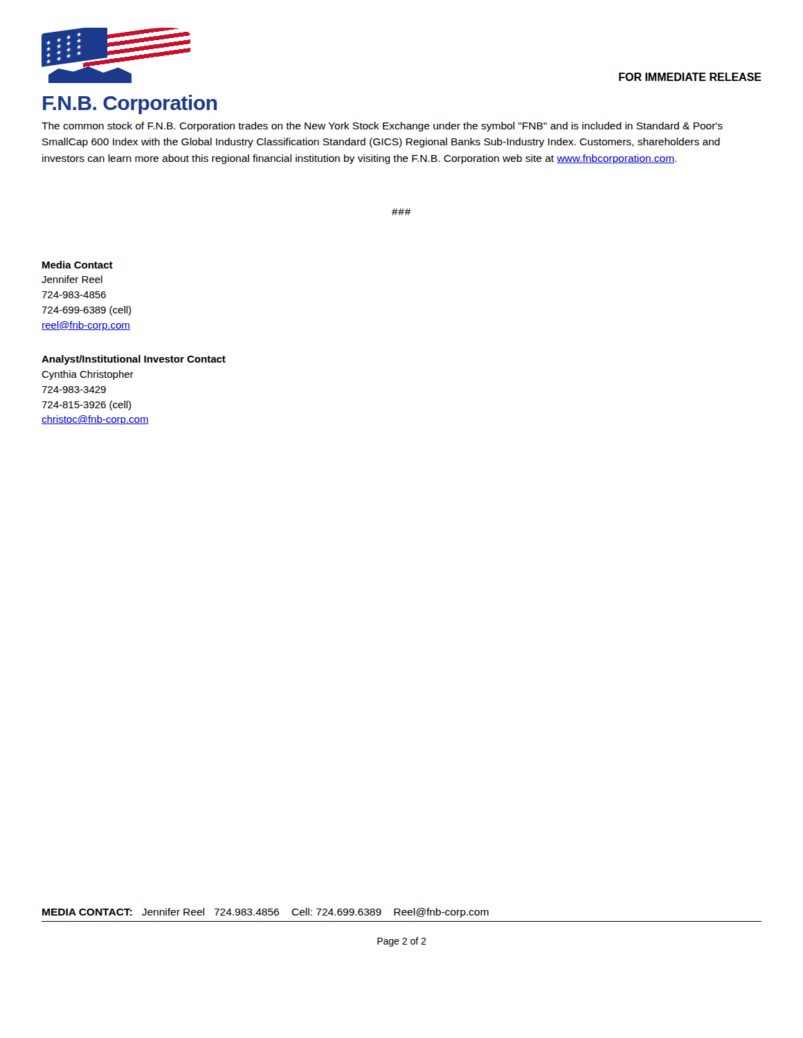★ ★ ★ ★
★ ★ ★ ★
★ ★ ★ ★
★ ★ ★ ★
™
F.N.B. Corporation
FOR IMMEDIATE RELEASE
The common stock of F.N.B. Corporation trades on the New York Stock Exchange under the symbol "FNB" and is included in Standard & Poor's SmallCap 600 Index with the Global Industry Classification Standard (GICS) Regional Banks Sub-Industry Index. Customers, shareholders and investors can learn more about this regional financial institution by visiting the F.N.B. Corporation web site at www.fnbcorporation.com.
###
Media Contact
Jennifer Reel
724-983-4856
724-699-6389 (cell)
reel@fnb-corp.com
Analyst/Institutional Investor Contact
Cynthia Christopher
724-983-3429
724-815-3926 (cell)
christoc@fnb-corp.com
MEDIA CONTACT: Jennifer Reel 724.983.4856 Cell: 724.699.6389 Reel@fnb-corp.com
Page 2 of 2